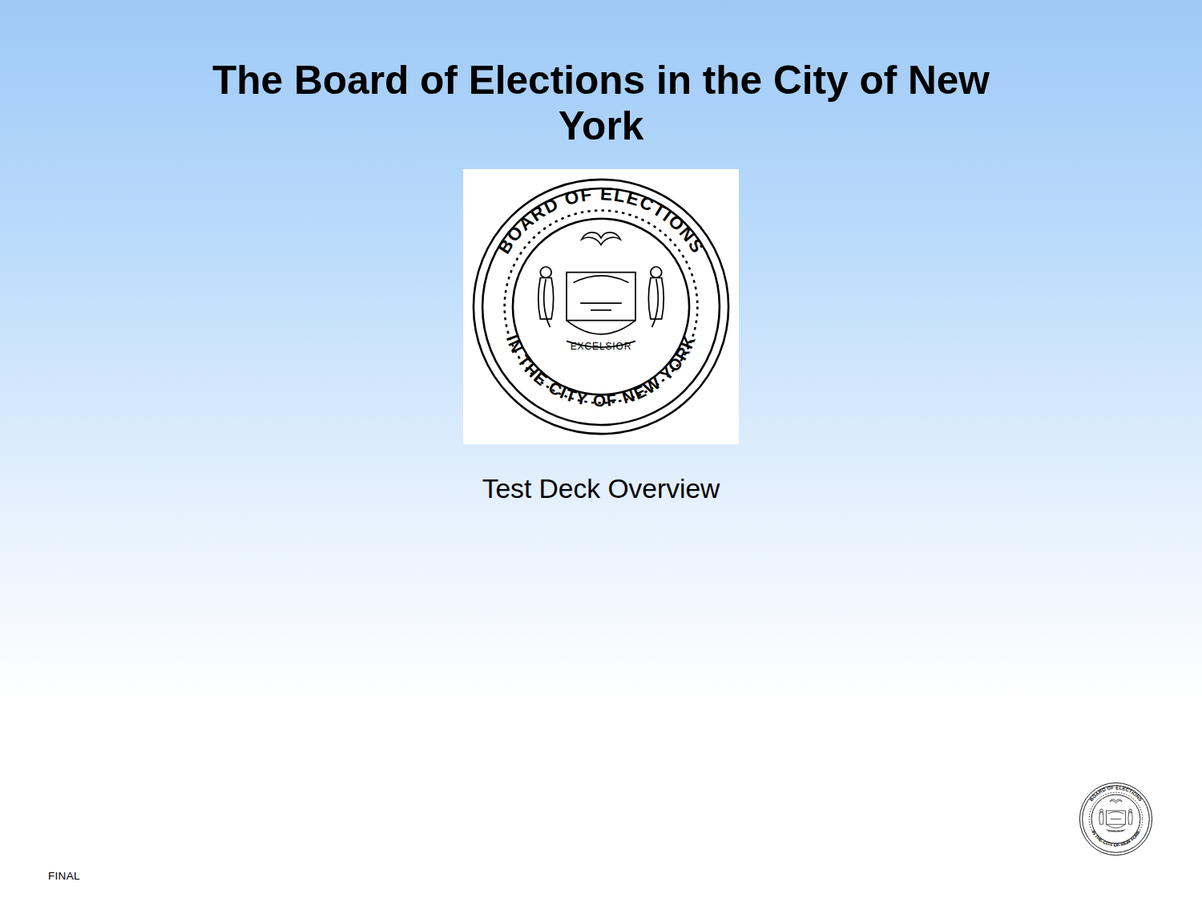The Board of Elections in the City of New York
Test Deck Overview
FINAL